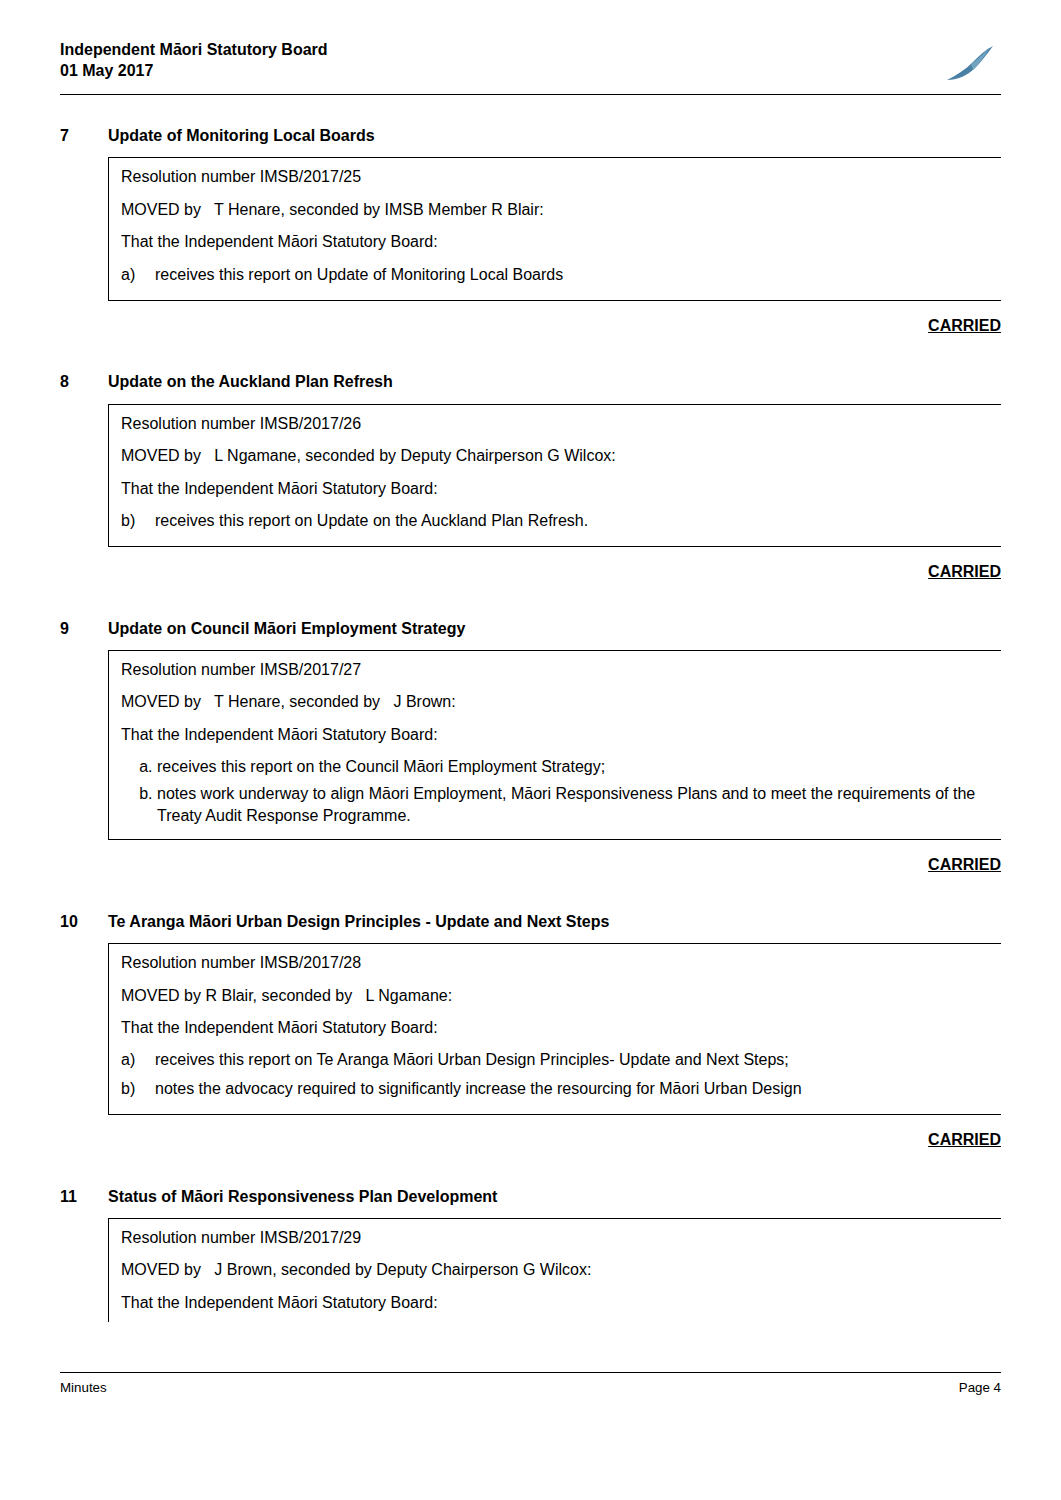Independent Māori Statutory Board
01 May 2017
7 Update of Monitoring Local Boards
Resolution number IMSB/2017/25
MOVED by T Henare, seconded by IMSB Member R Blair:
That the Independent Māori Statutory Board:
a) receives this report on Update of Monitoring Local Boards
CARRIED
8 Update on the Auckland Plan Refresh
Resolution number IMSB/2017/26
MOVED by L Ngamane, seconded by Deputy Chairperson G Wilcox:
That the Independent Māori Statutory Board:
b) receives this report on Update on the Auckland Plan Refresh.
CARRIED
9 Update on Council Māori Employment Strategy
Resolution number IMSB/2017/27
MOVED by T Henare, seconded by J Brown:
That the Independent Māori Statutory Board:
receives this report on the Council Māori Employment Strategy;
notes work underway to align Māori Employment, Māori Responsiveness Plans and to meet the requirements of the Treaty Audit Response Programme.
CARRIED
10 Te Aranga Māori Urban Design Principles - Update and Next Steps
Resolution number IMSB/2017/28
MOVED by R Blair, seconded by L Ngamane:
That the Independent Māori Statutory Board:
a) receives this report on Te Aranga Māori Urban Design Principles- Update and Next Steps;
b) notes the advocacy required to significantly increase the resourcing for Māori Urban Design
CARRIED
11 Status of Māori Responsiveness Plan Development
Resolution number IMSB/2017/29
MOVED by J Brown, seconded by Deputy Chairperson G Wilcox:
That the Independent Māori Statutory Board:
Minutes Page 4